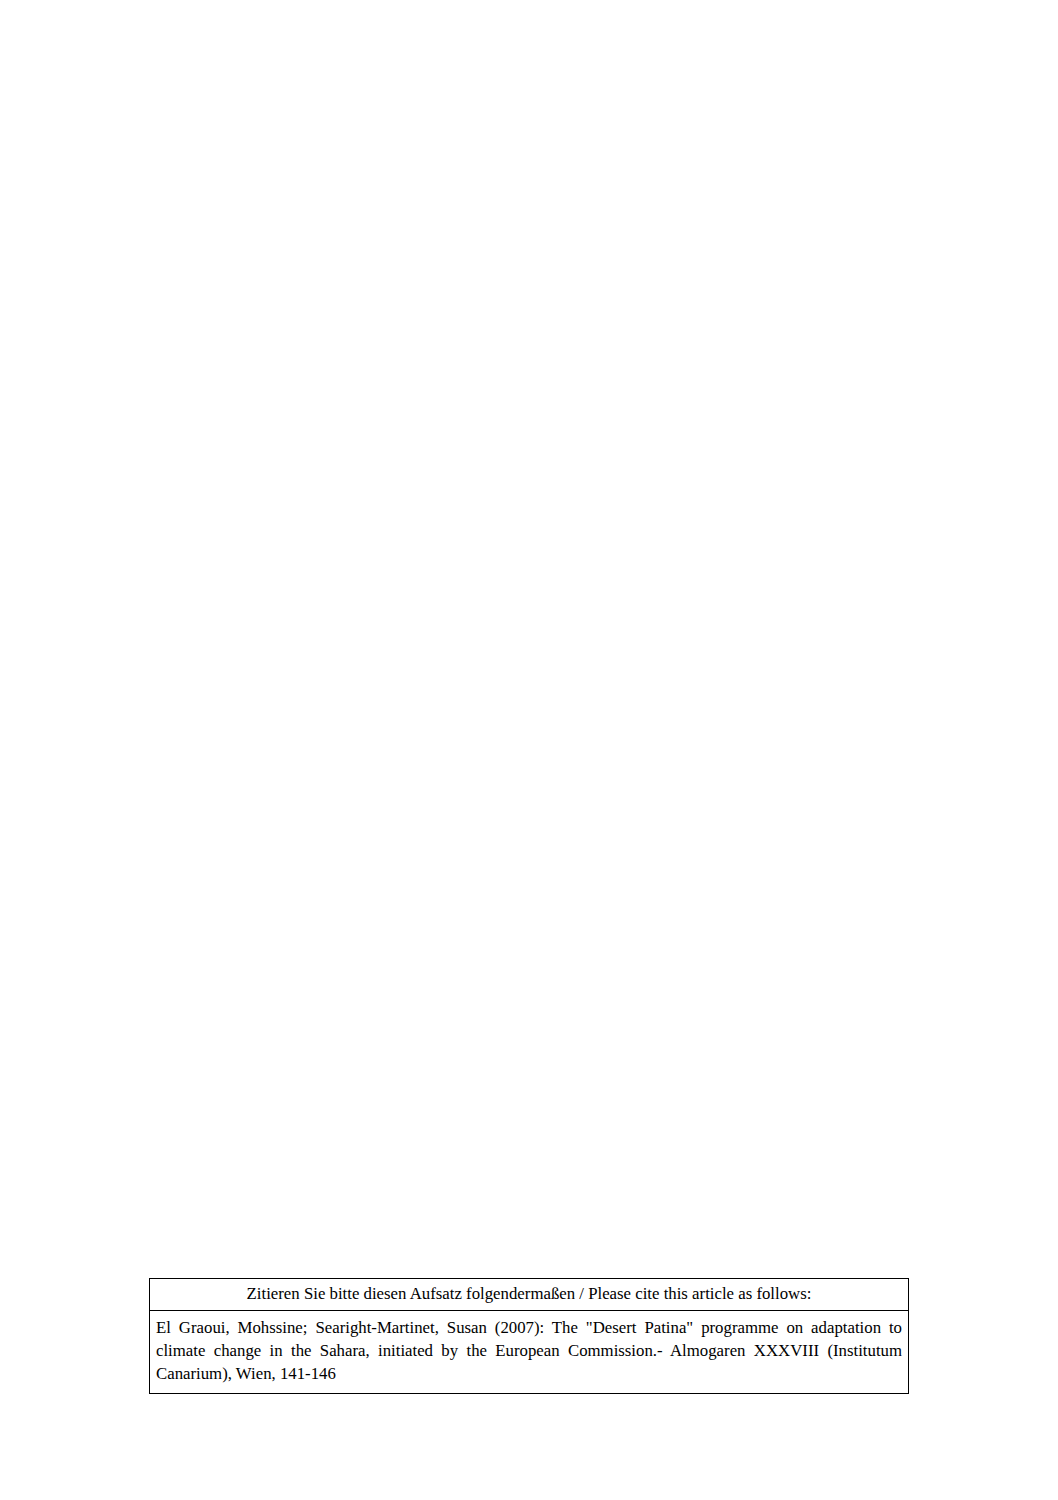Zitieren Sie bitte diesen Aufsatz folgendermaßen / Please cite this article as follows:
El Graoui, Mohssine; Searight-Martinet, Susan (2007): The "Desert Patina" programme on adaptation to climate change in the Sahara, initiated by the European Commission.- Almogaren XXXVIII (Institutum Canarium), Wien, 141-146